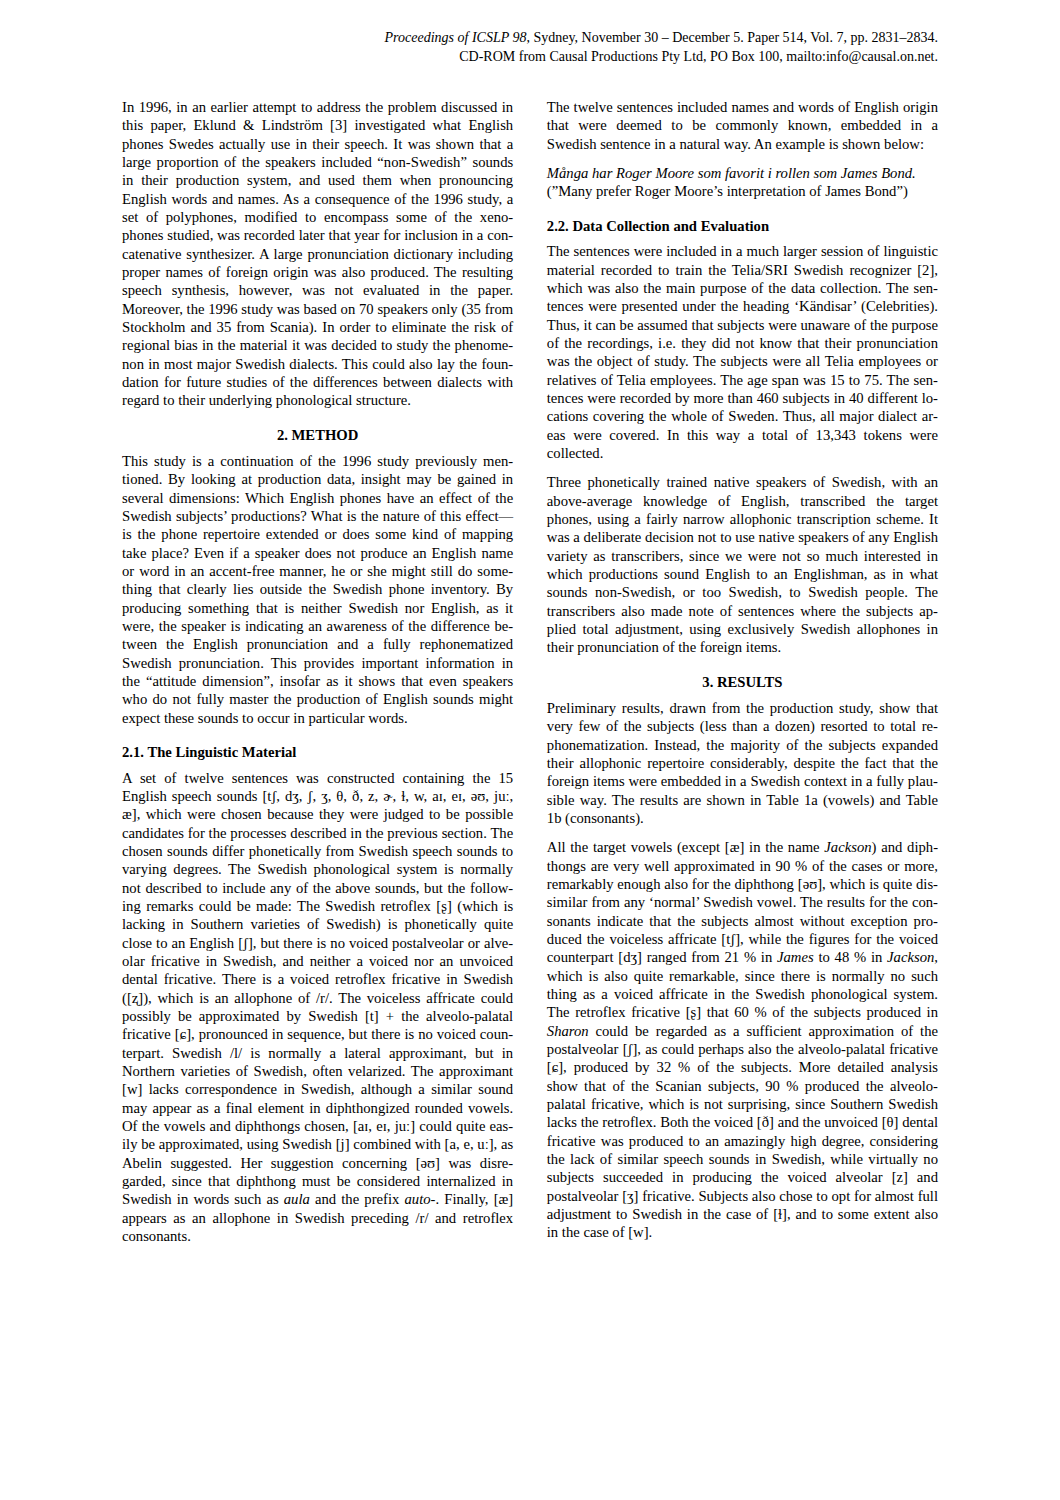Proceedings of ICSLP 98, Sydney, November 30 – December 5. Paper 514, Vol. 7, pp. 2831–2834.
CD-ROM from Causal Productions Pty Ltd, PO Box 100, mailto:info@causal.on.net.
In 1996, in an earlier attempt to address the problem discussed in this paper, Eklund & Lindström [3] investigated what English phones Swedes actually use in their speech. It was shown that a large proportion of the speakers included “non-Swedish” sounds in their production system, and used them when pronouncing English words and names. As a consequence of the 1996 study, a set of polyphones, modified to encompass some of the xenophones studied, was recorded later that year for inclusion in a concatenative synthesizer. A large pronunciation dictionary including proper names of foreign origin was also produced. The resulting speech synthesis, however, was not evaluated in the paper. Moreover, the 1996 study was based on 70 speakers only (35 from Stockholm and 35 from Scania). In order to eliminate the risk of regional bias in the material it was decided to study the phenomenon in most major Swedish dialects. This could also lay the foundation for future studies of the differences between dialects with regard to their underlying phonological structure.
2. METHOD
This study is a continuation of the 1996 study previously mentioned. By looking at production data, insight may be gained in several dimensions: Which English phones have an effect of the Swedish subjects’ productions? What is the nature of this effect—is the phone repertoire extended or does some kind of mapping take place? Even if a speaker does not produce an English name or word in an accent-free manner, he or she might still do something that clearly lies outside the Swedish phone inventory. By producing something that is neither Swedish nor English, as it were, the speaker is indicating an awareness of the difference between the English pronunciation and a fully rephonematized Swedish pronunciation. This provides important information in the “attitude dimension”, insofar as it shows that even speakers who do not fully master the production of English sounds might expect these sounds to occur in particular words.
2.1. The Linguistic Material
A set of twelve sentences was constructed containing the 15 English speech sounds [tʃ, dʒ, ʃ, ʒ, θ, ð, z, ɚ, ɫ, w, aɪ, eɪ, əʊ, juː, æ], which were chosen because they were judged to be possible candidates for the processes described in the previous section. The chosen sounds differ phonetically from Swedish speech sounds to varying degrees. The Swedish phonological system is normally not described to include any of the above sounds, but the following remarks could be made: The Swedish retroflex [ʂ] (which is lacking in Southern varieties of Swedish) is phonetically quite close to an English [ʃ], but there is no voiced postalveolar or alveolar fricative in Swedish, and neither a voiced nor an unvoiced dental fricative. There is a voiced retroflex fricative in Swedish ([ʐ]), which is an allophone of /r/. The voiceless affricate could possibly be approximated by Swedish [t] + the alveolo-palatal fricative [ɕ], pronounced in sequence, but there is no voiced counterpart. Swedish /l/ is normally a lateral approximant, but in Northern varieties of Swedish, often velarized. The approximant [w] lacks correspondence in Swedish, although a similar sound may appear as a final element in diphthongized rounded vowels. Of the vowels and diphthongs chosen, [aɪ, eɪ, juː] could quite easily be approximated, using Swedish [j] combined with [a, e, uː], as Abelin suggested. Her suggestion concerning [əʊ] was disregarded, since that diphthong must be considered internalized in Swedish in words such as aula and the prefix auto-. Finally, [æ] appears as an allophone in Swedish preceding /r/ and retroflex consonants.
The twelve sentences included names and words of English origin that were deemed to be commonly known, embedded in a Swedish sentence in a natural way. An example is shown below:
Många har Roger Moore som favorit i rollen som James Bond. (”Many prefer Roger Moore’s interpretation of James Bond”)
2.2. Data Collection and Evaluation
The sentences were included in a much larger session of linguistic material recorded to train the Telia/SRI Swedish recognizer [2], which was also the main purpose of the data collection. The sentences were presented under the heading ‘Kändisar’ (Celebrities). Thus, it can be assumed that subjects were unaware of the purpose of the recordings, i.e. they did not know that their pronunciation was the object of study. The subjects were all Telia employees or relatives of Telia employees. The age span was 15 to 75. The sentences were recorded by more than 460 subjects in 40 different locations covering the whole of Sweden. Thus, all major dialect areas were covered. In this way a total of 13,343 tokens were collected.
Three phonetically trained native speakers of Swedish, with an above-average knowledge of English, transcribed the target phones, using a fairly narrow allophonic transcription scheme. It was a deliberate decision not to use native speakers of any English variety as transcribers, since we were not so much interested in which productions sound English to an Englishman, as in what sounds non-Swedish, or too Swedish, to Swedish people. The transcribers also made note of sentences where the subjects applied total adjustment, using exclusively Swedish allophones in their pronunciation of the foreign items.
3. RESULTS
Preliminary results, drawn from the production study, show that very few of the subjects (less than a dozen) resorted to total re-phonematization. Instead, the majority of the subjects expanded their allophonic repertoire considerably, despite the fact that the foreign items were embedded in a Swedish context in a fully plausible way. The results are shown in Table 1a (vowels) and Table 1b (consonants).
All the target vowels (except [æ] in the name Jackson) and diphthongs are very well approximated in 90 % of the cases or more, remarkably enough also for the diphthong [əʊ], which is quite dissimilar from any ‘normal’ Swedish vowel. The results for the consonants indicate that the subjects almost without exception produced the voiceless affricate [tʃ], while the figures for the voiced counterpart [dʒ] ranged from 21 % in James to 48 % in Jackson, which is also quite remarkable, since there is normally no such thing as a voiced affricate in the Swedish phonological system. The retroflex fricative [ʂ] that 60 % of the subjects produced in Sharon could be regarded as a sufficient approximation of the postalveolar [ʃ], as could perhaps also the alveolo-palatal fricative [ɕ], produced by 32 % of the subjects. More detailed analysis show that of the Scanian subjects, 90 % produced the alveolo-palatal fricative, which is not surprising, since Southern Swedish lacks the retroflex. Both the voiced [ð] and the unvoiced [θ] dental fricative was produced to an amazingly high degree, considering the lack of similar speech sounds in Swedish, while virtually no subjects succeeded in producing the voiced alveolar [z] and postalveolar [ʒ] fricative. Subjects also chose to opt for almost full adjustment to Swedish in the case of [ɫ], and to some extent also in the case of [w].